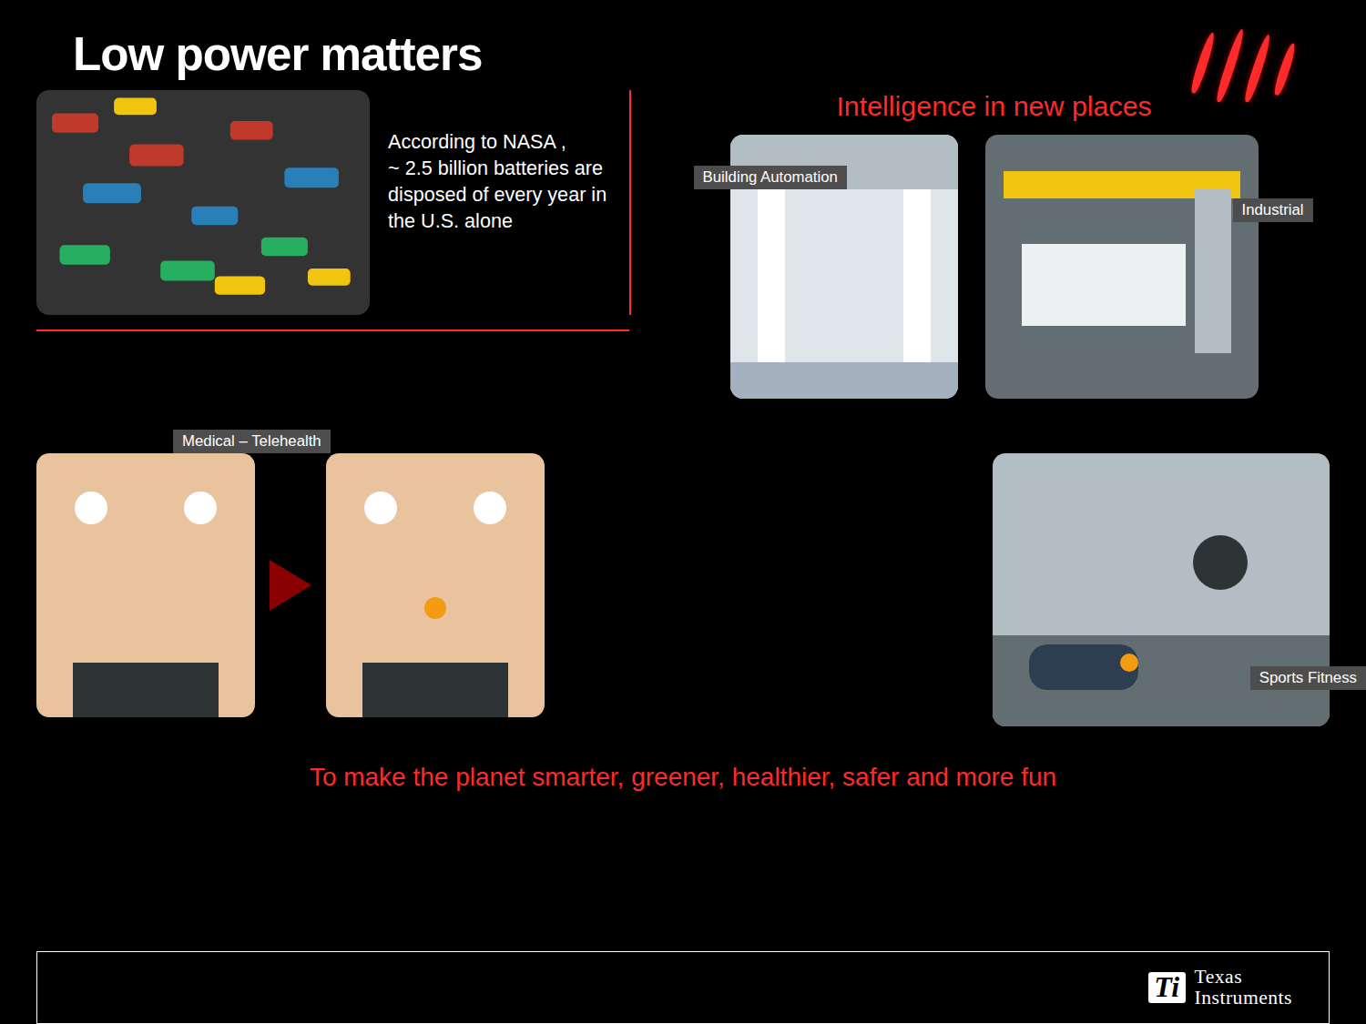Low power matters
According to NASA ,
~ 2.5 billion batteries are disposed of every year in the U.S. alone
Intelligence in new places
Building Automation
Industrial
Medical – Telehealth
Sports Fitness
To make the planet smarter, greener, healthier, safer and more fun
Ti Texas
Instruments